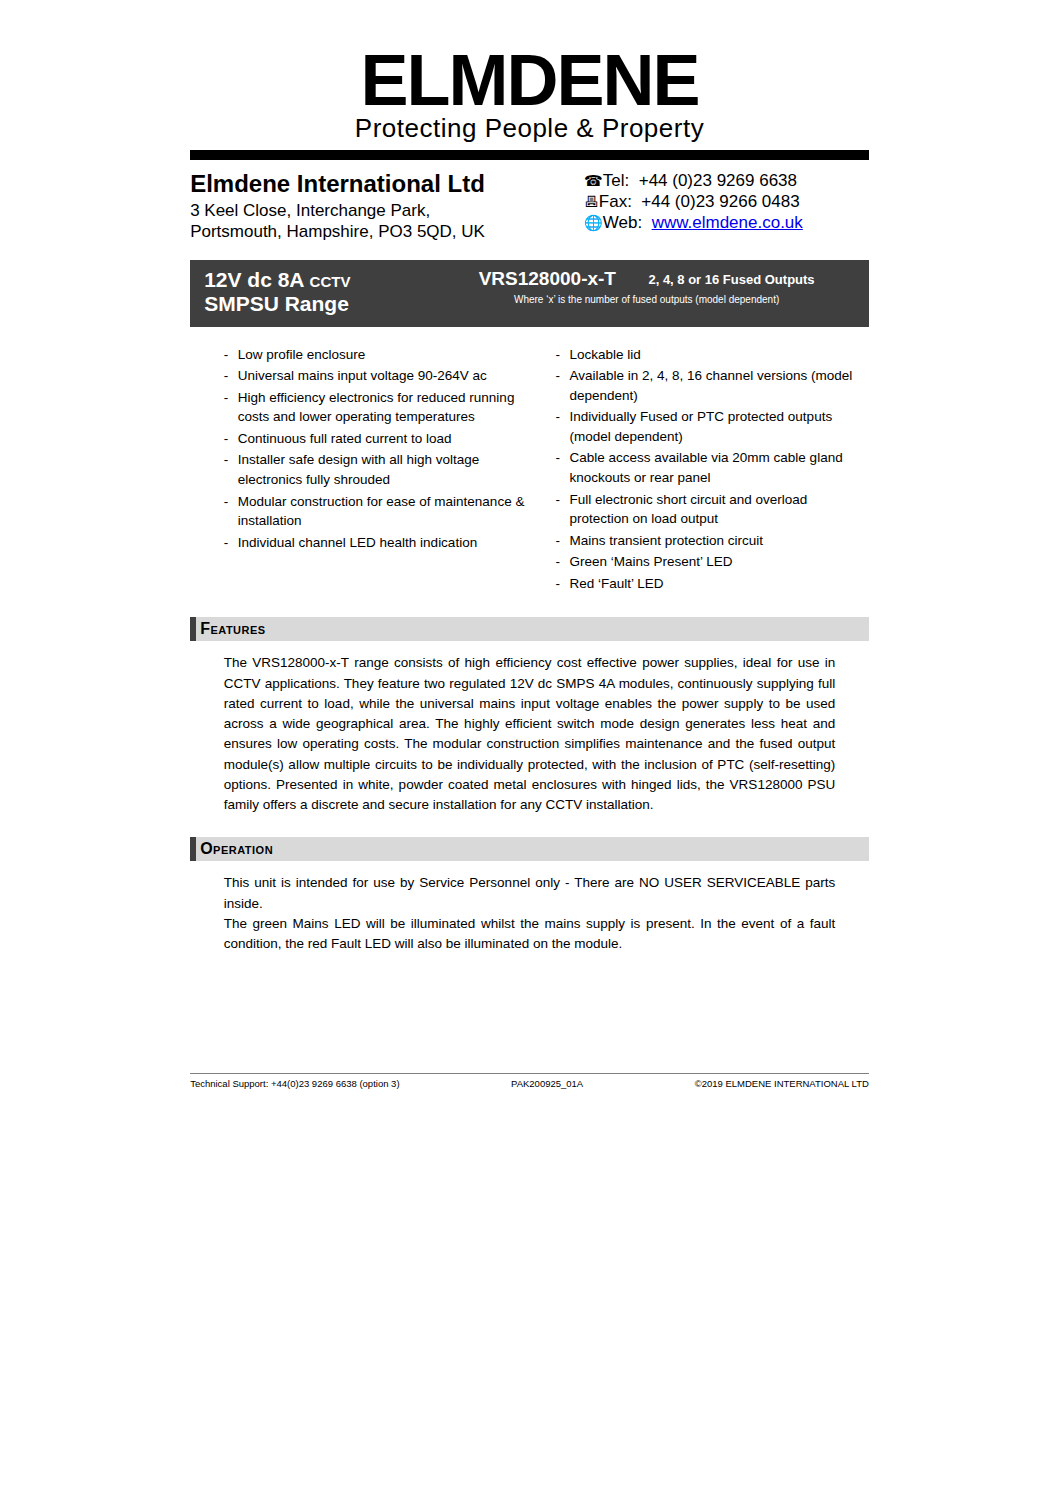ELMDENE
Protecting People & Property
| Elmdene International Ltd 3 Keel Close, Interchange Park, Portsmouth, Hampshire, PO3 5QD, UK | ☎ Tel: +44 (0)23 9269 6638 🖷 Fax: +44 (0)23 9266 0483 🌐 Web: www.elmdene.co.uk |
12V dc 8A CCTV
SMPSU Range
VRS128000-x-T 2, 4, 8 or 16 Fused Outputs
Where ‘x’ is the number of fused outputs (model dependent)
Low profile enclosure
Universal mains input voltage 90-264V ac
High efficiency electronics for reduced running costs and lower operating temperatures
Continuous full rated current to load
Installer safe design with all high voltage electronics fully shrouded
Modular construction for ease of maintenance & installation
Individual channel LED health indication
Lockable lid
Available in 2, 4, 8, 16 channel versions (model dependent)
Individually Fused or PTC protected outputs (model dependent)
Cable access available via 20mm cable gland knockouts or rear panel
Full electronic short circuit and overload protection on load output
Mains transient protection circuit
Green ‘Mains Present’ LED
Red ‘Fault’ LED
Features
The VRS128000-x-T range consists of high efficiency cost effective power supplies, ideal for use in CCTV applications. They feature two regulated 12V dc SMPS 4A modules, continuously supplying full rated current to load, while the universal mains input voltage enables the power supply to be used across a wide geographical area. The highly efficient switch mode design generates less heat and ensures low operating costs. The modular construction simplifies maintenance and the fused output module(s) allow multiple circuits to be individually protected, with the inclusion of PTC (self-resetting) options. Presented in white, powder coated metal enclosures with hinged lids, the VRS128000 PSU family offers a discrete and secure installation for any CCTV installation.
Operation
This unit is intended for use by Service Personnel only - There are NO USER SERVICEABLE parts inside.
The green Mains LED will be illuminated whilst the mains supply is present. In the event of a fault condition, the red Fault LED will also be illuminated on the module.
Technical Support: +44(0)23 9269 6638 (option 3) PAK200925_01A ©2019 ELMDENE INTERNATIONAL LTD